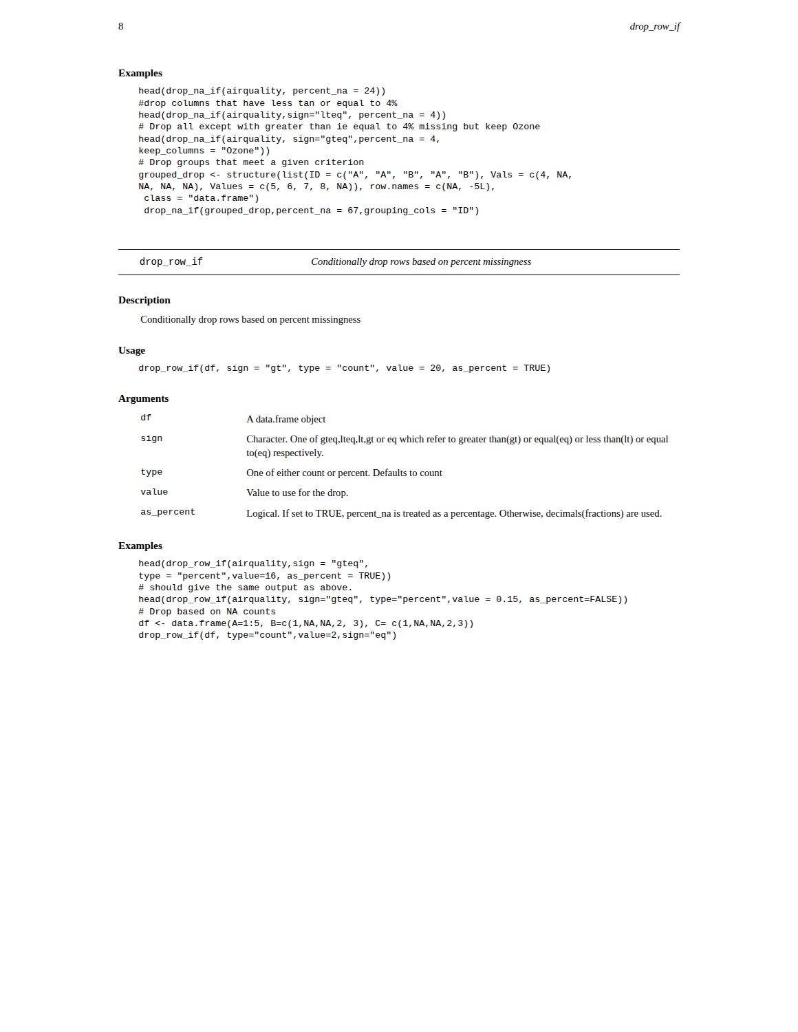8 drop_row_if
Examples
head(drop_na_if(airquality, percent_na = 24))
#drop columns that have less tan or equal to 4%
head(drop_na_if(airquality,sign="lteq", percent_na = 4))
# Drop all except with greater than ie equal to 4% missing but keep Ozone
head(drop_na_if(airquality, sign="gteq",percent_na = 4,
keep_columns = "Ozone"))
# Drop groups that meet a given criterion
grouped_drop <- structure(list(ID = c("A", "A", "B", "A", "B"), Vals = c(4, NA,
NA, NA, NA), Values = c(5, 6, 7, 8, NA)), row.names = c(NA, -5L),
 class = "data.frame")
 drop_na_if(grouped_drop,percent_na = 67,grouping_cols = "ID")
drop_row_if Conditionally drop rows based on percent missingness
Description
Conditionally drop rows based on percent missingness
Usage
drop_row_if(df, sign = "gt", type = "count", value = 20, as_percent = TRUE)
Arguments
df
A data.frame object
sign
Character. One of gteq,lteq,lt,gt or eq which refer to greater than(gt) or equal(eq) or less than(lt) or equal to(eq) respectively.
type
One of either count or percent. Defaults to count
value
Value to use for the drop.
as_percent
Logical. If set to TRUE, percent_na is treated as a percentage. Otherwise, decimals(fractions) are used.
Examples
head(drop_row_if(airquality,sign = "gteq",
type = "percent",value=16, as_percent = TRUE))
# should give the same output as above.
head(drop_row_if(airquality, sign="gteq", type="percent",value = 0.15, as_percent=FALSE))
# Drop based on NA counts
df <- data.frame(A=1:5, B=c(1,NA,NA,2, 3), C= c(1,NA,NA,2,3))
drop_row_if(df, type="count",value=2,sign="eq")